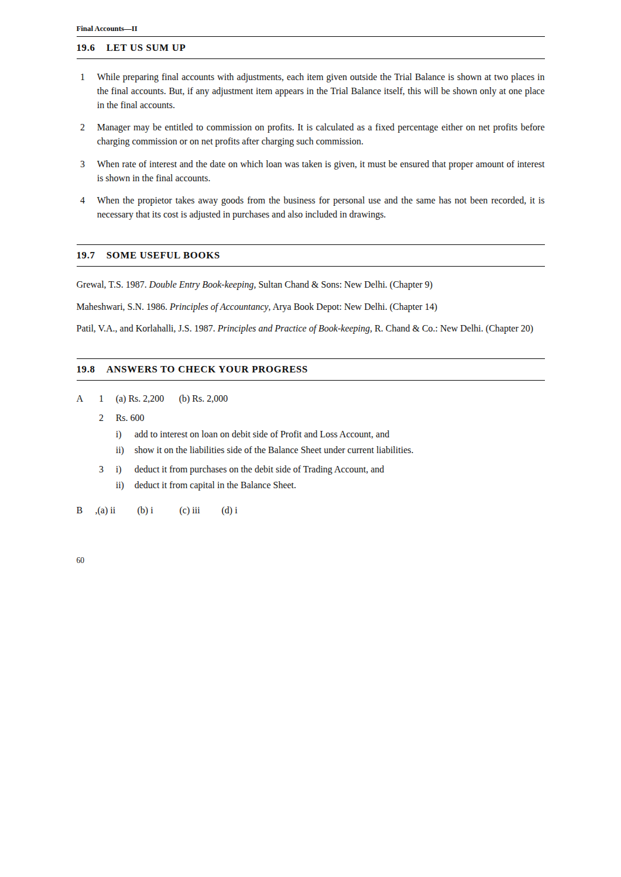Final Accounts—II
19.6 LET US SUM UP
While preparing final accounts with adjustments, each item given outside the Trial Balance is shown at two places in the final accounts. But, if any adjustment item appears in the Trial Balance itself, this will be shown only at one place in the final accounts.
Manager may be entitled to commission on profits. It is calculated as a fixed percentage either on net profits before charging commission or on net profits after charging such commission.
When rate of interest and the date on which loan was taken is given, it must be ensured that proper amount of interest is shown in the final accounts.
When the propietor takes away goods from the business for personal use and the same has not been recorded, it is necessary that its cost is adjusted in purchases and also included in drawings.
19.7 SOME USEFUL BOOKS
Grewal, T.S. 1987. Double Entry Book-keeping, Sultan Chand & Sons: New Delhi. (Chapter 9)
Maheshwari, S.N. 1986. Principles of Accountancy, Arya Book Depot: New Delhi. (Chapter 14)
Patil, V.A., and Korlahalli, J.S. 1987. Principles and Practice of Book-keeping, R. Chand & Co.: New Delhi. (Chapter 20)
19.8 ANSWERS TO CHECK YOUR PROGRESS
A
(a) Rs. 2,200 (b) Rs. 2,000
Rs. 600
add to interest on loan on debit side of Profit and Loss Account, and
show it on the liabilities side of the Balance Sheet under current liabilities.
deduct it from purchases on the debit side of Trading Account, and
deduct it from capital in the Balance Sheet.
B
,(a) ii(b) i(c) iii(d) i
60